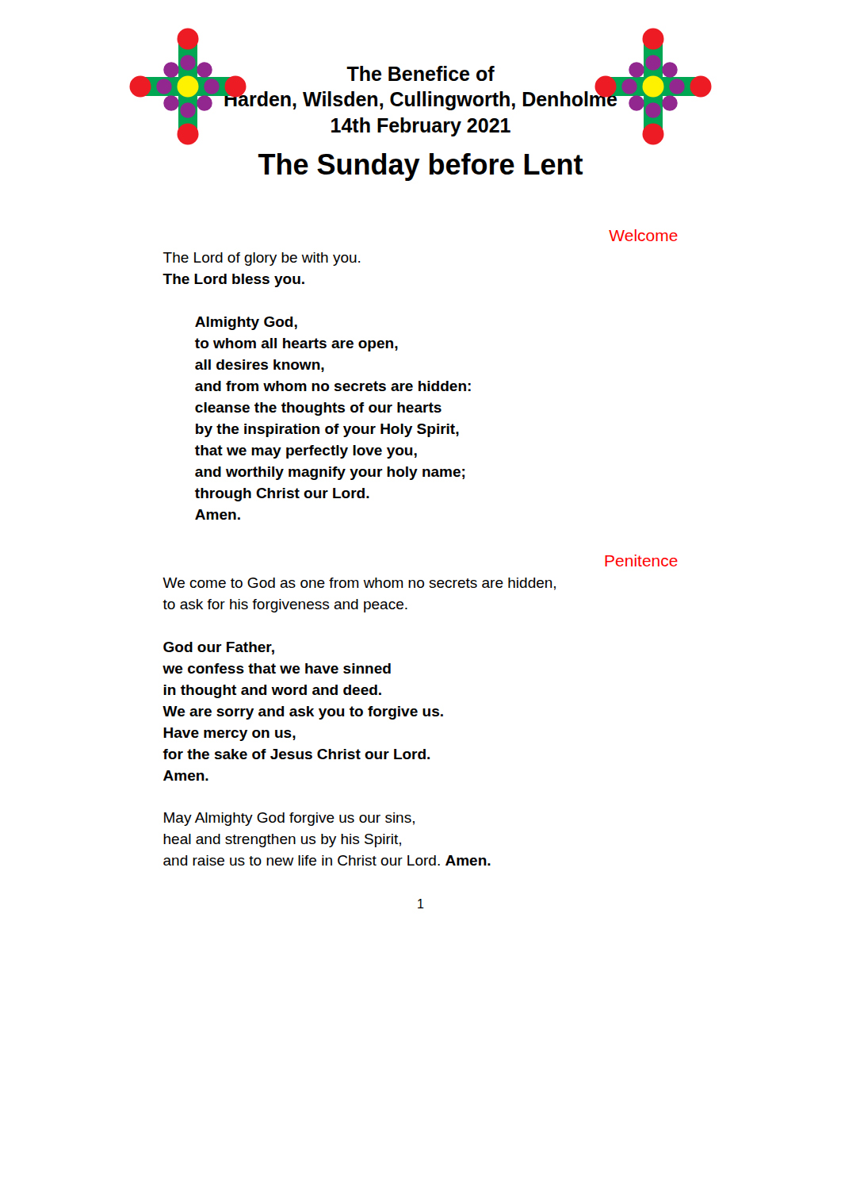The Benefice of
Harden, Wilsden, Cullingworth, Denholme
14th February 2021
The Sunday before Lent
Welcome
The Lord of glory be with you.
The Lord bless you.
Almighty God,
to whom all hearts are open,
all desires known,
and from whom no secrets are hidden:
cleanse the thoughts of our hearts
by the inspiration of your Holy Spirit,
that we may perfectly love you,
and worthily magnify your holy name;
through Christ our Lord.
Amen.
Penitence
We come to God as one from whom no secrets are hidden,
to ask for his forgiveness and peace.
God our Father,
we confess that we have sinned
in thought and word and deed.
We are sorry and ask you to forgive us.
Have mercy on us,
for the sake of Jesus Christ our Lord.
Amen.
May Almighty God forgive us our sins,
heal and strengthen us by his Spirit,
and raise us to new life in Christ our Lord. Amen.
1